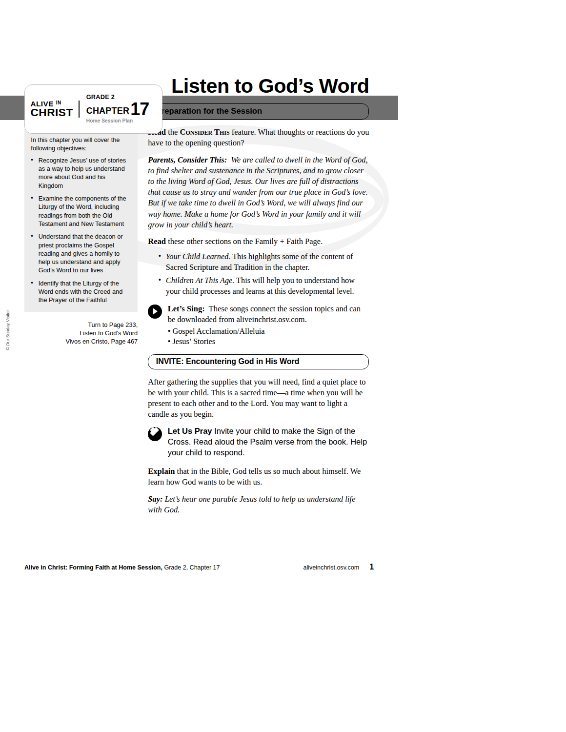ALIVE IN
CHRIST
GRADE 2
CHAPTER 17
Home Session Plan
Listen to God’s Word
Turn to Page 241,
the Family + Faith page.
Vivos en Cristo, Page 483
In this chapter you will cover the following objectives:
Recognize Jesus’ use of stories as a way to help us understand more about God and his Kingdom
Examine the components of the Liturgy of the Word, including readings from both the Old Testament and New Testament
Understand that the deacon or priest proclaims the Gospel reading and gives a homily to help us understand and apply God’s Word to our lives
Identify that the Liturgy of the Word ends with the Creed and the Prayer of the Faithful
Turn to Page 233,
Listen to God’s Word
Vivos en Cristo, Page 467
© Our Sunday Visitor
Preparation for the Session
Read the Consider This feature. What thoughts or reactions do you have to the opening question?
Parents, Consider This: We are called to dwell in the Word of God, to find shelter and sustenance in the Scriptures, and to grow closer to the living Word of God, Jesus. Our lives are full of distractions that cause us to stray and wander from our true place in God’s love. But if we take time to dwell in God’s Word, we will always find our way home. Make a home for God’s Word in your family and it will grow in your child’s heart.
Read these other sections on the Family + Faith Page.
Your Child Learned. This highlights some of the content of Sacred Scripture and Tradition in the chapter.
Children At This Age. This will help you to understand how your child processes and learns at this developmental level.
Let’s Sing: These songs connect the session topics and can be downloaded from aliveinchrist.osv.com.
Gospel Acclamation/Alleluia Jesus’ Stories
INVITE: Encountering God in His Word
After gathering the supplies that you will need, find a quiet place to be with your child. This is a sacred time—a time when you will be present to each other and to the Lord. You may want to light a candle as you begin.
Let Us Pray Invite your child to make the Sign of the Cross. Read aloud the Psalm verse from the book. Help your child to respond.
Explain that in the Bible, God tells us so much about himself. We learn how God wants to be with us.
Say: Let’s hear one parable Jesus told to help us understand life with God.
Alive in Christ: Forming Faith at Home Session, Grade 2, Chapter 17
aliveinchrist.osv.com
1